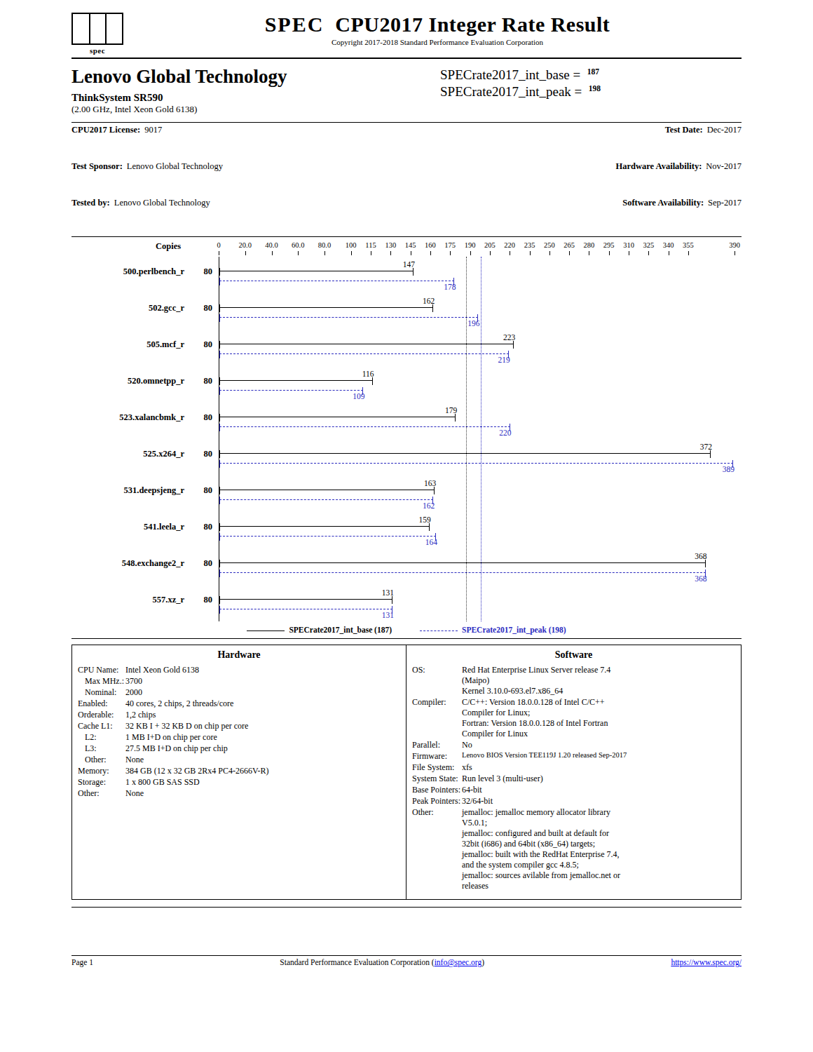spec
SPEC CPU2017 Integer Rate Result
Copyright 2017-2018 Standard Performance Evaluation Corporation
Lenovo Global Technology
ThinkSystem SR590
(2.00 GHz, Intel Xeon Gold 6138)
SPECrate2017_int_base = 187
SPECrate2017_int_peak = 198
CPU2017 License: 9017
Test Sponsor: Lenovo Global Technology
Tested by: Lenovo Global Technology
Test Date: Dec-2017
Hardware Availability: Nov-2017
Software Availability: Sep-2017
Copies
0 20.0 40.0 60.0 80.0 100 115 130 145 160 175 190 205 220 235 250 265 280 295 310 325 340 355 390
500.perlbench_r
80
147
178
502.gcc_r
80
162
196
505.mcf_r
80
223
219
520.omnetpp_r
80
116
109
523.xalancbmk_r
80
179
220
525.x264_r
80
372
389
531.deepsjeng_r
80
163
162
541.leela_r
80
159
164
548.exchange2_r
80
368
368
557.xz_r
80
131
131
SPECrate2017_int_base (187)
SPECrate2017_int_peak (198)
Hardware
| CPU Name: | Intel Xeon Gold 6138 |
| Max MHz.: | 3700 |
| Nominal: | 2000 |
| Enabled: | 40 cores, 2 chips, 2 threads/core |
| Orderable: | 1,2 chips |
| Cache L1: | 32 KB I + 32 KB D on chip per core |
| L2: | 1 MB I+D on chip per core |
| L3: | 27.5 MB I+D on chip per chip |
| Other: | None |
| Memory: | 384 GB (12 x 32 GB 2Rx4 PC4-2666V-R) |
| Storage: | 1 x 800 GB SAS SSD |
| Other: | None |
Software
| OS: | Red Hat Enterprise Linux Server release 7.4 (Maipo) Kernel 3.10.0-693.el7.x86_64 |
| Compiler: | C/C++: Version 18.0.0.128 of Intel C/C++ Compiler for Linux; Fortran: Version 18.0.0.128 of Intel Fortran Compiler for Linux |
| Parallel: | No |
| Firmware: | Lenovo BIOS Version TEE119J 1.20 released Sep-2017 |
| File System: | xfs |
| System State: | Run level 3 (multi-user) |
| Base Pointers: | 64-bit |
| Peak Pointers: | 32/64-bit |
| Other: | jemalloc: jemalloc memory allocator library V5.0.1; jemalloc: configured and built at default for 32bit (i686) and 64bit (x86_64) targets; jemalloc: built with the RedHat Enterprise 7.4, and the system compiler gcc 4.8.5; jemalloc: sources avilable from jemalloc.net or releases |
Page 1
Standard Performance Evaluation Corporation (info@spec.org)
https://www.spec.org/